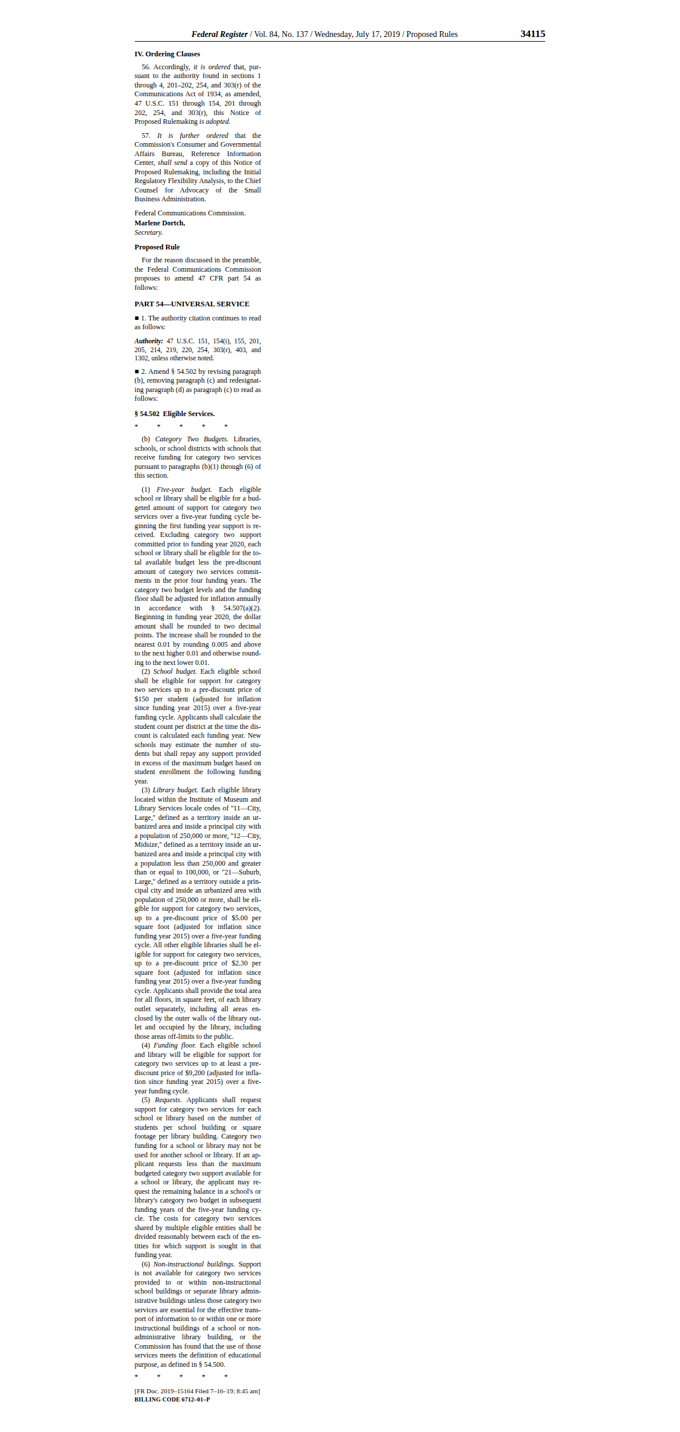Federal Register / Vol. 84, No. 137 / Wednesday, July 17, 2019 / Proposed Rules
34115
IV. Ordering Clauses
56. Accordingly, it is ordered that, pursuant to the authority found in sections 1 through 4, 201–202, 254, and 303(r) of the Communications Act of 1934, as amended, 47 U.S.C. 151 through 154, 201 through 202, 254, and 303(r), this Notice of Proposed Rulemaking is adopted.
57. It is further ordered that the Commission's Consumer and Governmental Affairs Bureau, Reference Information Center, shall send a copy of this Notice of Proposed Rulemaking, including the Initial Regulatory Flexibility Analysis, to the Chief Counsel for Advocacy of the Small Business Administration.
Federal Communications Commission.
Marlene Dortch,
Secretary.
Proposed Rule
For the reason discussed in the preamble, the Federal Communications Commission proposes to amend 47 CFR part 54 as follows:
PART 54—UNIVERSAL SERVICE
■ 1. The authority citation continues to read as follows:
Authority: 47 U.S.C. 151, 154(i), 155, 201, 205, 214, 219, 220, 254, 303(r), 403, and 1302, unless otherwise noted.
■ 2. Amend § 54.502 by revising paragraph (b), removing paragraph (c) and redesignating paragraph (d) as paragraph (c) to read as follows:
§ 54.502 Eligible Services.
* * * * *
(b) Category Two Budgets. Libraries, schools, or school districts with schools that receive funding for category two services pursuant to paragraphs (b)(1) through (6) of this section.
(1) Five-year budget. Each eligible school or library shall be eligible for a budgeted amount of support for category two services over a five-year funding cycle beginning the first funding year support is received. Excluding category two support committed prior to funding year 2020, each school or library shall be eligible for the total available budget less the pre-discount amount of category two services commitments in the prior four funding years. The category two budget levels and the funding floor shall be adjusted for inflation annually in accordance with § 54.507(a)(2). Beginning in funding year 2020, the dollar amount shall be rounded to two decimal points. The increase shall be rounded to the nearest 0.01 by rounding 0.005 and above to the next higher 0.01 and otherwise rounding to the next lower 0.01.
(2) School budget. Each eligible school shall be eligible for support for category two services up to a pre-discount price of $150 per student (adjusted for inflation since funding year 2015) over a five-year funding cycle. Applicants shall calculate the student count per district at the time the discount is calculated each funding year. New schools may estimate the number of students but shall repay any support provided in excess of the maximum budget based on student enrollment the following funding year.
(3) Library budget. Each eligible library located within the Institute of Museum and Library Services locale codes of ''11—City, Large,'' defined as a territory inside an urbanized area and inside a principal city with a population of 250,000 or more, ''12—City, Midsize,'' defined as a territory inside an urbanized area and inside a principal city with a population less than 250,000 and greater than or equal to 100,000, or ''21—Suburb, Large,'' defined as a territory outside a principal city and inside an urbanized area with population of 250,000 or more, shall be eligible for support for category two services, up to a pre-discount price of $5.00 per square foot (adjusted for inflation since funding year 2015) over a five-year funding cycle. All other eligible libraries shall be eligible for support for category two services, up to a pre-discount price of $2.30 per square foot (adjusted for inflation since funding year 2015) over a five-year funding cycle. Applicants shall provide the total area for all floors, in square feet, of each library outlet separately, including all areas enclosed by the outer walls of the library outlet and occupied by the library, including those areas off-limits to the public.
(4) Funding floor. Each eligible school and library will be eligible for support for category two services up to at least a pre-discount price of $9,200 (adjusted for inflation since funding year 2015) over a five-year funding cycle.
(5) Requests. Applicants shall request support for category two services for each school or library based on the number of students per school building or square footage per library building. Category two funding for a school or library may not be used for another school or library. If an applicant requests less than the maximum budgeted category two support available for a school or library, the applicant may request the remaining balance in a school's or library's category two budget in subsequent funding years of the five-year funding cycle. The costs for category two services shared by multiple eligible entities shall be divided reasonably between each of the entities for which support is sought in that funding year.
(6) Non-instructional buildings. Support is not available for category two services provided to or within non-instructional school buildings or separate library administrative buildings unless those category two services are essential for the effective transport of information to or within one or more instructional buildings of a school or non-administrative library building, or the Commission has found that the use of those services meets the definition of educational purpose, as defined in § 54.500.
* * * * *
[FR Doc. 2019–15164 Filed 7–16–19; 8:45 am]
BILLING CODE 6712–01–P